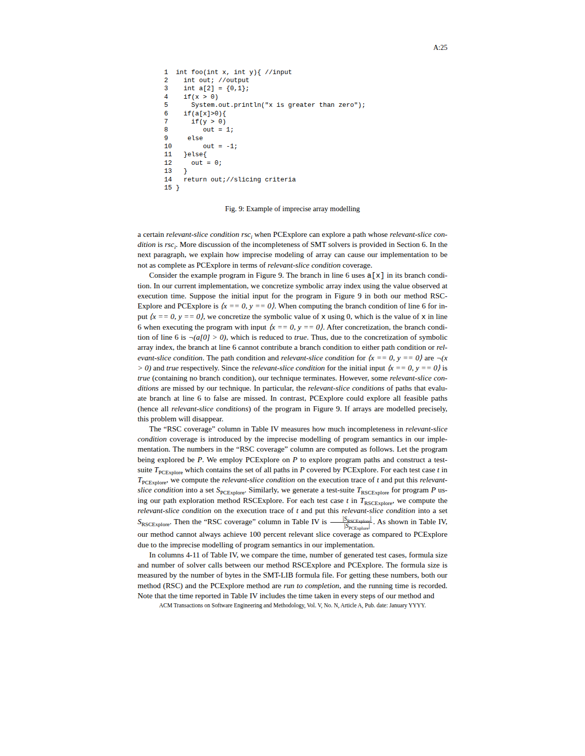A:25
1  int foo(int x, int y){ //input
2    int out; //output
3    int a[2] = {0,1};
4    if(x > 0)
5      System.out.println("x is greater than zero");
6    if(a[x]>0){
7      if(y > 0)
8         out = 1;
9     else
10        out = -1;
11   }else{
12     out = 0;
13   }
14   return out;//slicing criteria
15 }
Fig. 9: Example of imprecise array modelling
a certain relevant-slice condition rsci when PCExplore can explore a path whose relevant-slice condition is rsci. More discussion of the incompleteness of SMT solvers is provided in Section 6. In the next paragraph, we explain how imprecise modeling of array can cause our implementation to be not as complete as PCExplore in terms of relevant-slice condition coverage.
Consider the example program in Figure 9. The branch in line 6 uses a[x] in its branch condition. In our current implementation, we concretize symbolic array index using the value observed at execution time. Suppose the initial input for the program in Figure 9 in both our method RSC-Explore and PCExplore is ⟨x == 0, y == 0⟩. When computing the branch condition of line 6 for input ⟨x == 0, y == 0⟩, we concretize the symbolic value of x using 0, which is the value of x in line 6 when executing the program with input ⟨x == 0, y == 0⟩. After concretization, the branch condition of line 6 is ¬(a[0] > 0), which is reduced to true. Thus, due to the concretization of symbolic array index, the branch at line 6 cannot contribute a branch condition to either path condition or relevant-slice condition. The path condition and relevant-slice condition for ⟨x == 0, y == 0⟩ are ¬(x > 0) and true respectively. Since the relevant-slice condition for the initial input ⟨x == 0, y == 0⟩ is true (containing no branch condition), our technique terminates. However, some relevant-slice conditions are missed by our technique. In particular, the relevant-slice conditions of paths that evaluate branch at line 6 to false are missed. In contrast, PCExplore could explore all feasible paths (hence all relevant-slice conditions) of the program in Figure 9. If arrays are modelled precisely, this problem will disappear.
The “RSC coverage” column in Table IV measures how much incompleteness in relevant-slice condition coverage is introduced by the imprecise modelling of program semantics in our implementation. The numbers in the “RSC coverage” column are computed as follows. Let the program being explored be P. We employ PCExplore on P to explore program paths and construct a test-suite TPCExplore which contains the set of all paths in P covered by PCExplore. For each test case t in TPCExplore, we compute the relevant-slice condition on the execution trace of t and put this relevant-slice condition into a set SPCExplore. Similarly, we generate a test-suite TRSCExplore for program P using our path exploration method RSCExplore. For each test case t in TRSCExplore, we compute the relevant-slice condition on the execution trace of t and put this relevant-slice condition into a set SRSCExplore. Then the “RSC coverage” column in Table IV is |SRSCExplore||SPCExplore|. As shown in Table IV, our method cannot always achieve 100 percent relevant slice coverage as compared to PCExplore due to the imprecise modelling of program semantics in our implementation.
In columns 4-11 of Table IV, we compare the time, number of generated test cases, formula size and number of solver calls between our method RSCExplore and PCExplore. The formula size is measured by the number of bytes in the SMT-LIB formula file. For getting these numbers, both our method (RSC) and the PCExplore method are run to completion, and the running time is recorded. Note that the time reported in Table IV includes the time taken in every steps of our method and
ACM Transactions on Software Engineering and Methodology, Vol. V, No. N, Article A, Pub. date: January YYYY.